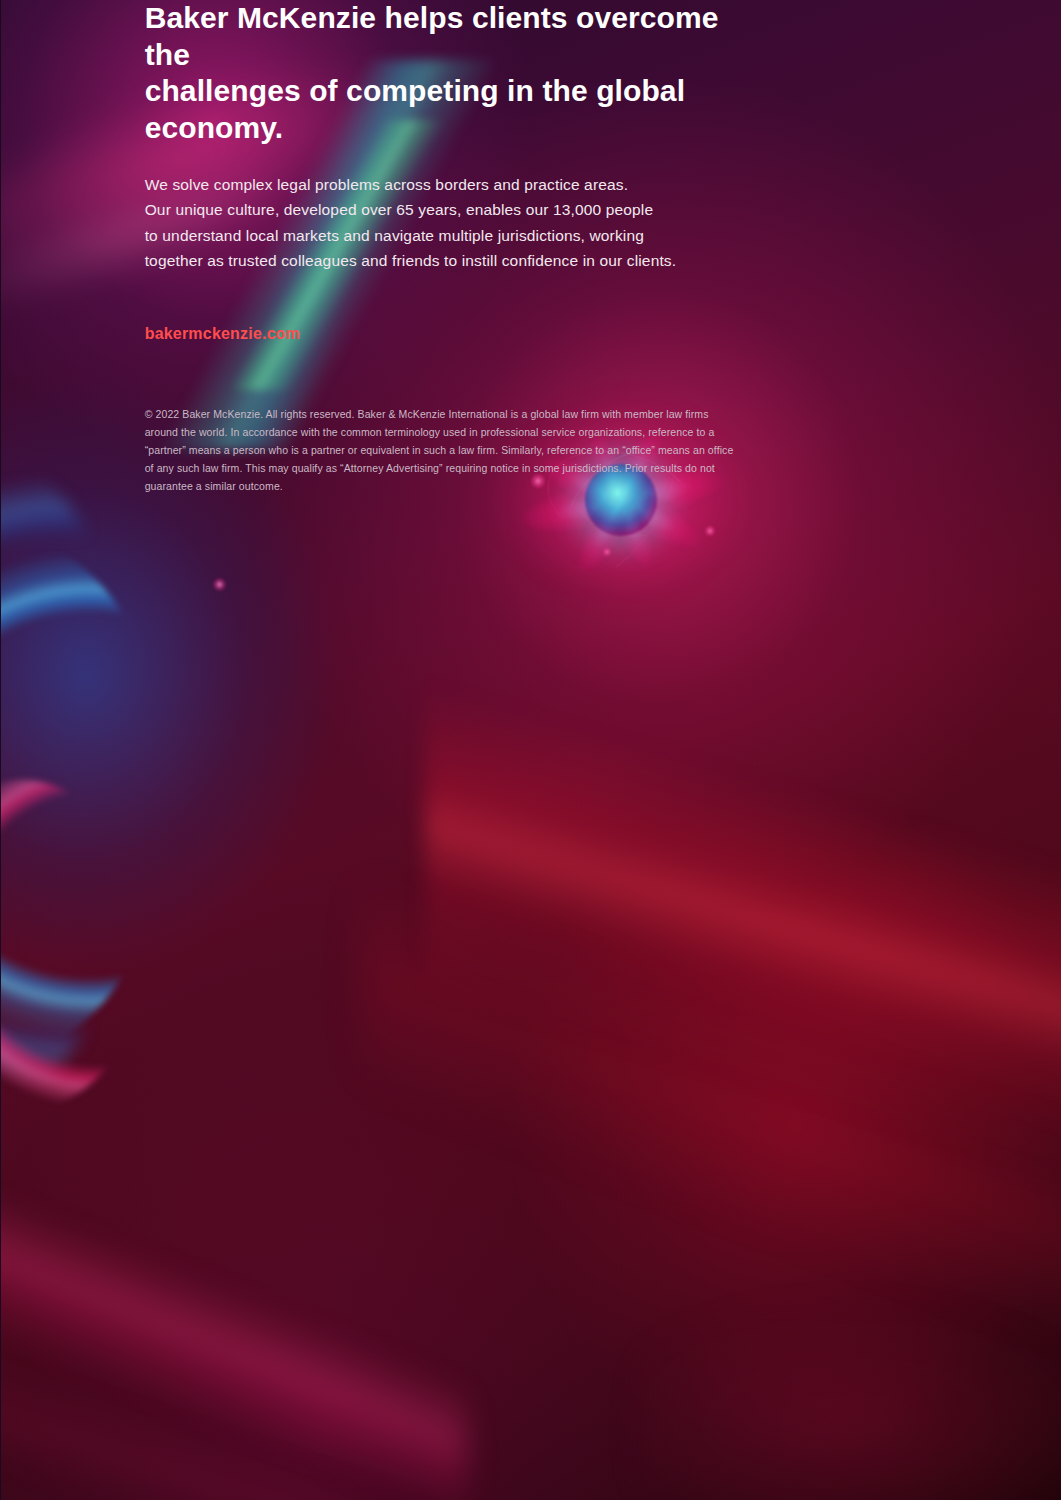Baker McKenzie helps clients overcome the
challenges of competing in the global economy.
We solve complex legal problems across borders and practice areas.
Our unique culture, developed over 65 years, enables our 13,000 people
to understand local markets and navigate multiple jurisdictions, working
together as trusted colleagues and friends to instill confidence in our clients.
bakermckenzie.com
© 2022 Baker McKenzie. All rights reserved. Baker & McKenzie International is a global law firm with member law firms around the world. In accordance with the common terminology used in professional service organizations, reference to a “partner” means a person who is a partner or equivalent in such a law firm. Similarly, reference to an “office” means an office of any such law firm. This may qualify as “Attorney Advertising” requiring notice in some jurisdictions. Prior results do not guarantee a similar outcome.